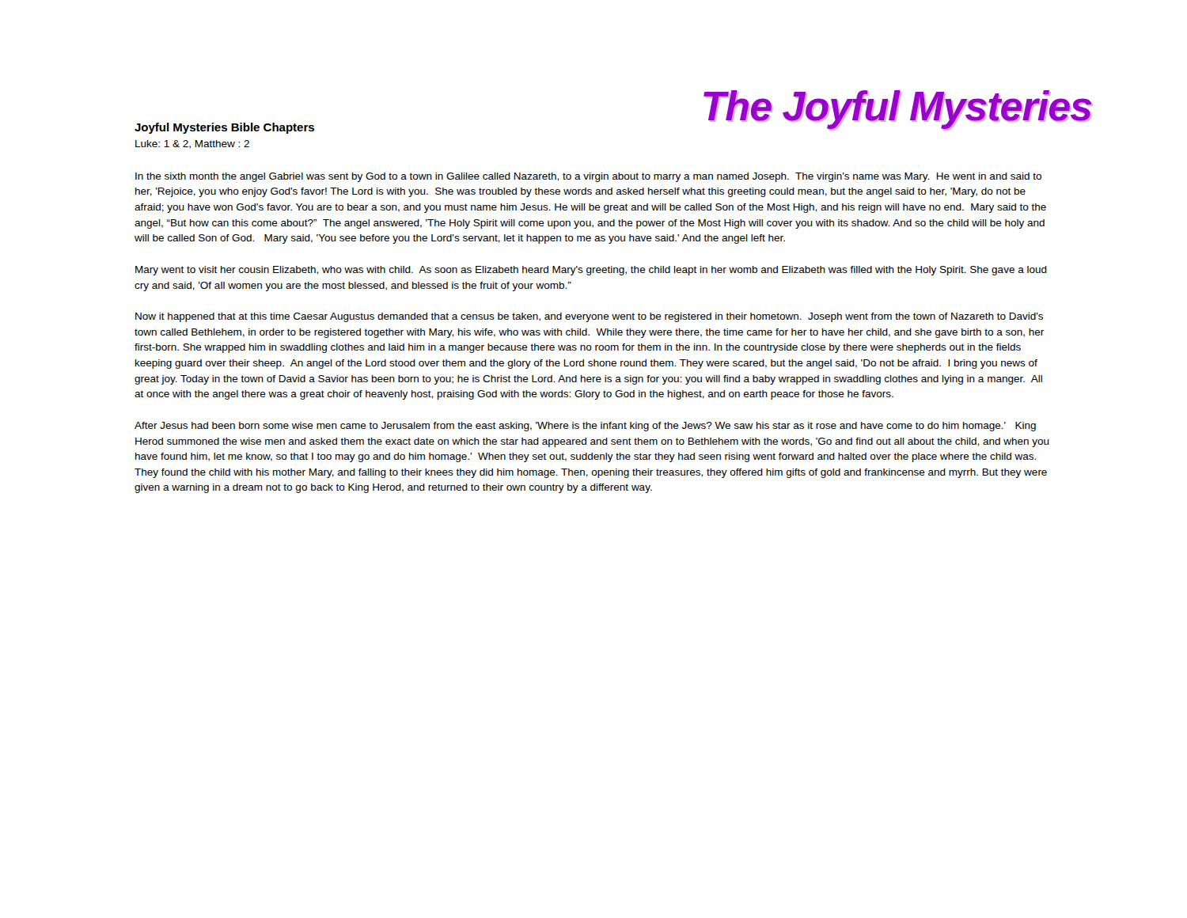The Joyful Mysteries
Joyful Mysteries Bible Chapters
Luke: 1 & 2, Matthew : 2
In the sixth month the angel Gabriel was sent by God to a town in Galilee called Nazareth, to a virgin about to marry a man named Joseph. The virgin's name was Mary. He went in and said to her, 'Rejoice, you who enjoy God's favor! The Lord is with you. She was troubled by these words and asked herself what this greeting could mean, but the angel said to her, 'Mary, do not be afraid; you have won God's favor. You are to bear a son, and you must name him Jesus. He will be great and will be called Son of the Most High, and his reign will have no end. Mary said to the angel, “But how can this come about?” The angel answered, 'The Holy Spirit will come upon you, and the power of the Most High will cover you with its shadow. And so the child will be holy and will be called Son of God. Mary said, 'You see before you the Lord's servant, let it happen to me as you have said.' And the angel left her.
Mary went to visit her cousin Elizabeth, who was with child. As soon as Elizabeth heard Mary's greeting, the child leapt in her womb and Elizabeth was filled with the Holy Spirit. She gave a loud cry and said, 'Of all women you are the most blessed, and blessed is the fruit of your womb.”
Now it happened that at this time Caesar Augustus demanded that a census be taken, and everyone went to be registered in their hometown. Joseph went from the town of Nazareth to David's town called Bethlehem, in order to be registered together with Mary, his wife, who was with child. While they were there, the time came for her to have her child, and she gave birth to a son, her first-born. She wrapped him in swaddling clothes and laid him in a manger because there was no room for them in the inn. In the countryside close by there were shepherds out in the fields keeping guard over their sheep. An angel of the Lord stood over them and the glory of the Lord shone round them. They were scared, but the angel said, 'Do not be afraid. I bring you news of great joy. Today in the town of David a Savior has been born to you; he is Christ the Lord. And here is a sign for you: you will find a baby wrapped in swaddling clothes and lying in a manger. All at once with the angel there was a great choir of heavenly host, praising God with the words: Glory to God in the highest, and on earth peace for those he favors.
After Jesus had been born some wise men came to Jerusalem from the east asking, 'Where is the infant king of the Jews? We saw his star as it rose and have come to do him homage.' King Herod summoned the wise men and asked them the exact date on which the star had appeared and sent them on to Bethlehem with the words, 'Go and find out all about the child, and when you have found him, let me know, so that I too may go and do him homage.' When they set out, suddenly the star they had seen rising went forward and halted over the place where the child was. They found the child with his mother Mary, and falling to their knees they did him homage. Then, opening their treasures, they offered him gifts of gold and frankincense and myrrh. But they were given a warning in a dream not to go back to King Herod, and returned to their own country by a different way.